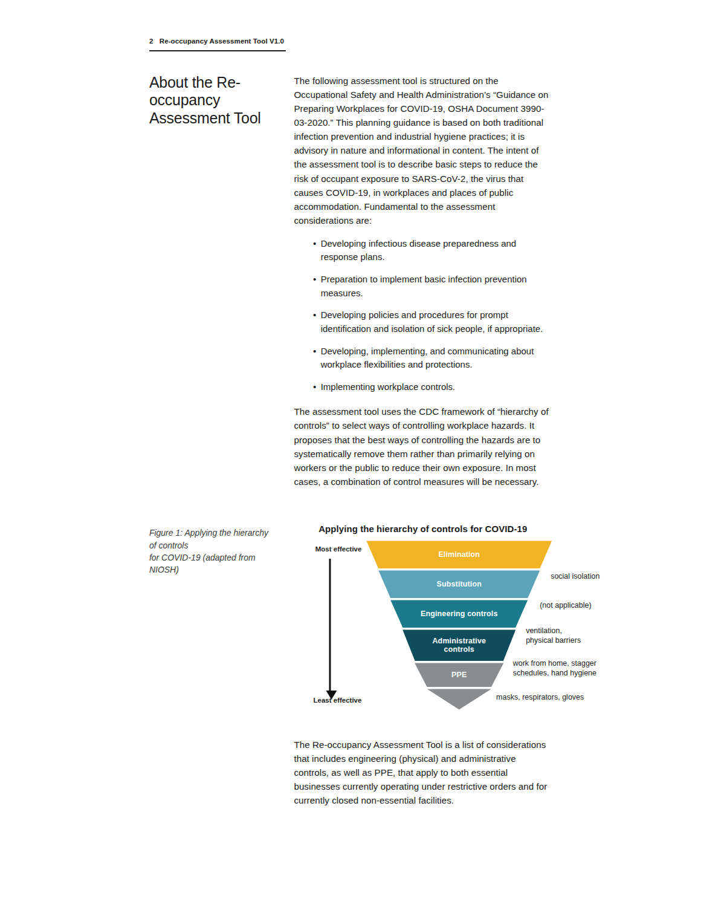2 Re-occupancy Assessment Tool V1.0
About the Re-occupancy
Assessment Tool
The following assessment tool is structured on the Occupational Safety and Health Administration’s “Guidance on Preparing Workplaces for COVID-19, OSHA Document 3990-03-2020.” This planning guidance is based on both traditional infection prevention and industrial hygiene practices; it is advisory in nature and informational in content. The intent of the assessment tool is to describe basic steps to reduce the risk of occupant exposure to SARS-CoV-2, the virus that causes COVID-19, in workplaces and places of public accommodation. Fundamental to the assessment considerations are:
Developing infectious disease preparedness and response plans.
Preparation to implement basic infection prevention measures.
Developing policies and procedures for prompt identification and isolation of sick people, if appropriate.
Developing, implementing, and communicating about workplace flexibilities and protections.
Implementing workplace controls.
The assessment tool uses the CDC framework of “hierarchy of controls” to select ways of controlling workplace hazards. It proposes that the best ways of controlling the hazards are to systematically remove them rather than primarily relying on workers or the public to reduce their own exposure. In most cases, a combination of control measures will be necessary.
Figure 1: Applying the hierarchy of controls
for COVID-19 (adapted from NIOSH)
Applying the hierarchy of controls for COVID-19
Most effective
Least effective
Elimination
Substitution
Engineering controls
Administrative
controls
PPE
social isolation
(not applicable)
ventilation,
physical barriers
work from home, stagger
schedules, hand hygiene
masks, respirators, gloves
The Re-occupancy Assessment Tool is a list of considerations that includes engineering (physical) and administrative controls, as well as PPE, that apply to both essential businesses currently operating under restrictive orders and for currently closed non-essential facilities.